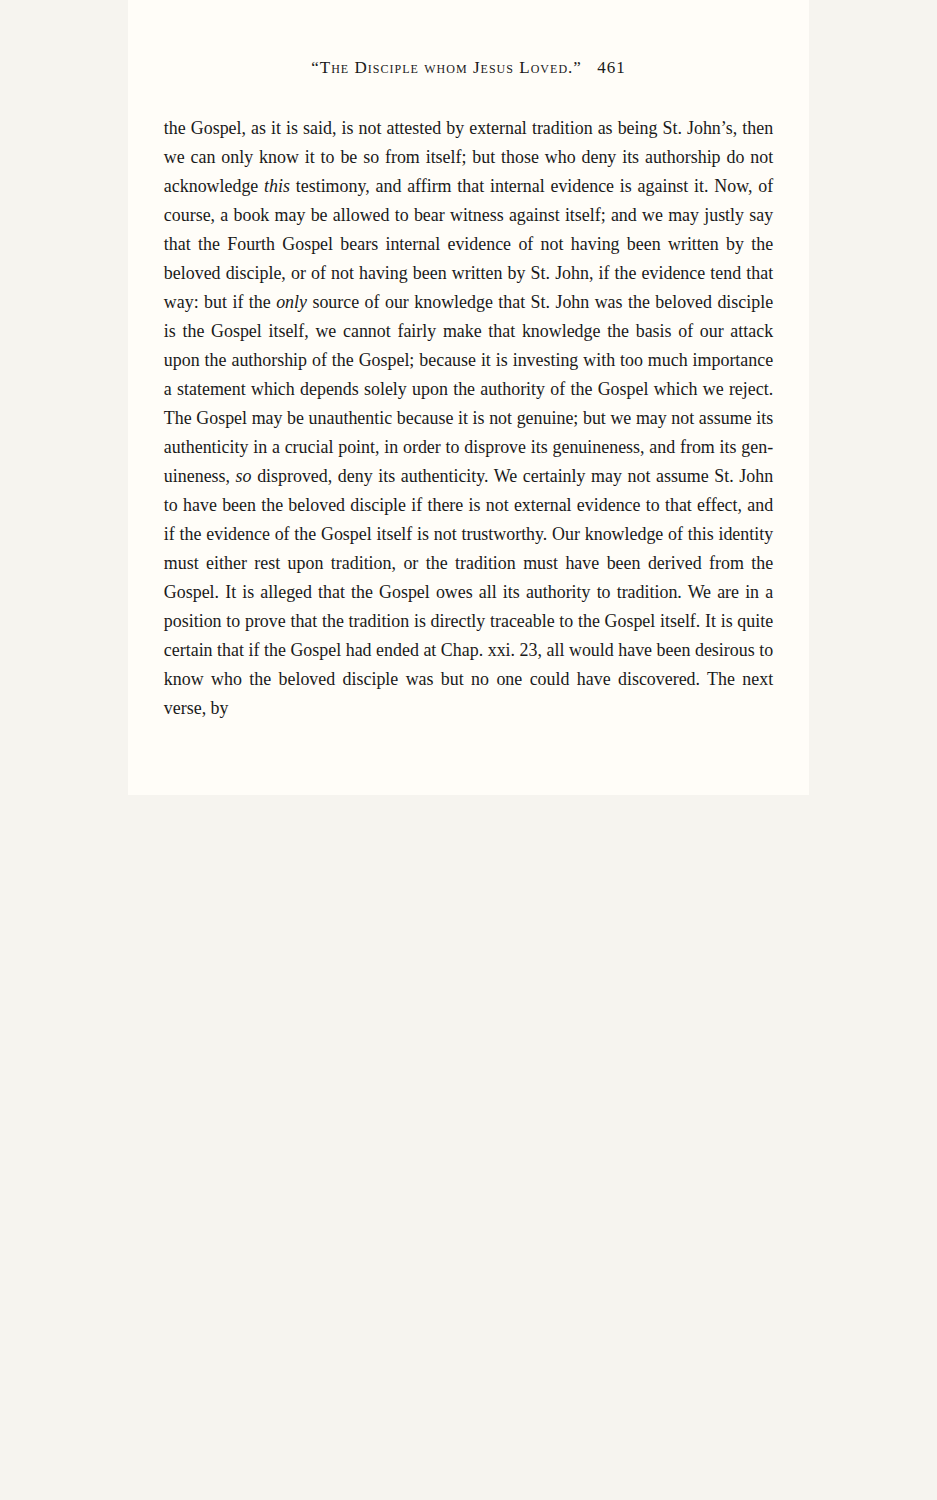“The Disciple whom Jesus Loved.”461
the Gospel, as it is said, is not attested by external tradition as being St. John’s, then we can only know it to be so from itself; but those who deny its authorship do not acknowledge this testimony, and affirm that internal evidence is against it. Now, of course, a book may be allowed to bear witness against itself; and we may justly say that the Fourth Gospel bears internal evidence of not having been written by the beloved disciple, or of not having been written by St. John, if the evidence tend that way: but if the only source of our knowledge that St. John was the beloved disciple is the Gospel itself, we cannot fairly make that knowledge the basis of our attack upon the authorship of the Gospel; because it is investing with too much importance a statement which depends solely upon the authority of the Gospel which we reject. The Gospel may be unauthentic because it is not genuine; but we may not assume its authenticity in a crucial point, in order to disprove its genuineness, and from its genuineness, so disproved, deny its authenticity. We certainly may not assume St. John to have been the beloved disciple if there is not external evidence to that effect, and if the evidence of the Gospel itself is not trustworthy. Our knowledge of this identity must either rest upon tradition, or the tradition must have been derived from the Gospel. It is alleged that the Gospel owes all its authority to tradition. We are in a position to prove that the tradition is directly traceable to the Gospel itself. It is quite certain that if the Gospel had ended at Chap. xxi. 23, all would have been desirous to know who the beloved disciple was but no one could have discovered. The next verse, by